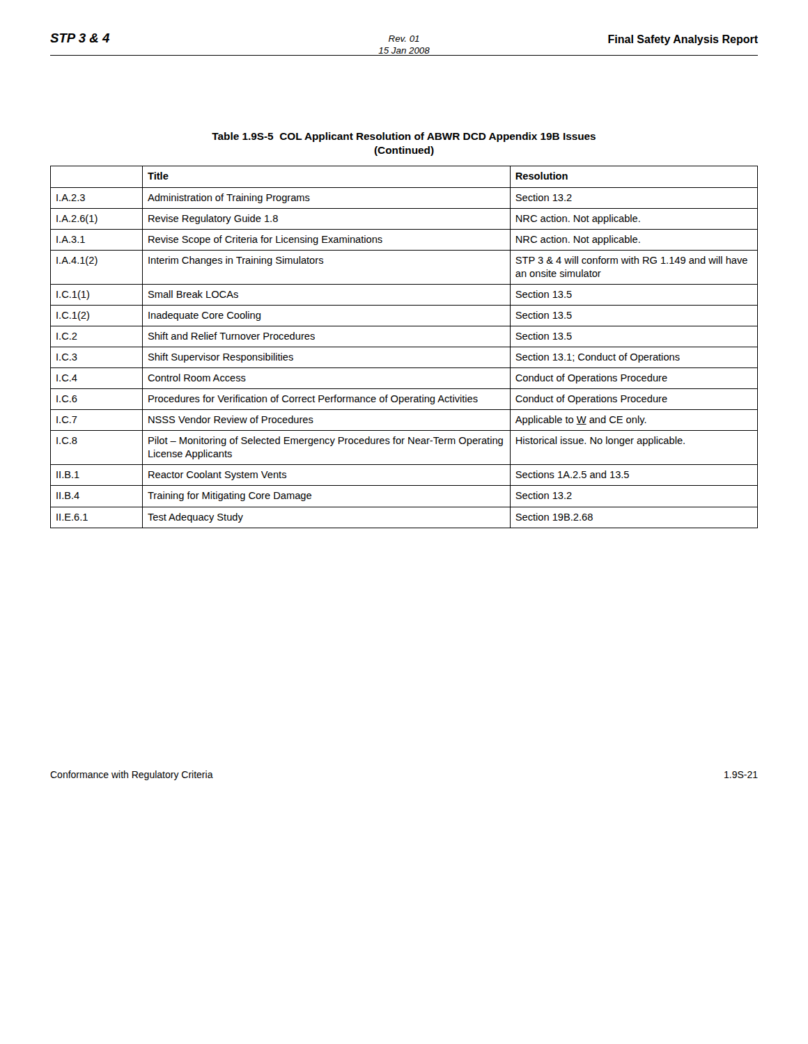Rev. 01
15 Jan 2008
STP 3 & 4 Final Safety Analysis Report
Table 1.9S-5 COL Applicant Resolution of ABWR DCD Appendix 19B Issues
(Continued)
| | Title | Resolution |
| --- | --- | --- |
| I.A.2.3 | Administration of Training Programs | Section 13.2 |
| I.A.2.6(1) | Revise Regulatory Guide 1.8 | NRC action. Not applicable. |
| I.A.3.1 | Revise Scope of Criteria for Licensing Examinations | NRC action. Not applicable. |
| I.A.4.1(2) | Interim Changes in Training Simulators | STP 3 & 4 will conform with RG 1.149 and will have an onsite simulator |
| I.C.1(1) | Small Break LOCAs | Section 13.5 |
| I.C.1(2) | Inadequate Core Cooling | Section 13.5 |
| I.C.2 | Shift and Relief Turnover Procedures | Section 13.5 |
| I.C.3 | Shift Supervisor Responsibilities | Section 13.1; Conduct of Operations |
| I.C.4 | Control Room Access | Conduct of Operations Procedure |
| I.C.6 | Procedures for Verification of Correct Performance of Operating Activities | Conduct of Operations Procedure |
| I.C.7 | NSSS Vendor Review of Procedures | Applicable to W and CE only. |
| I.C.8 | Pilot – Monitoring of Selected Emergency Procedures for Near-Term Operating License Applicants | Historical issue. No longer applicable. |
| II.B.1 | Reactor Coolant System Vents | Sections 1A.2.5 and 13.5 |
| II.B.4 | Training for Mitigating Core Damage | Section 13.2 |
| II.E.6.1 | Test Adequacy Study | Section 19B.2.68 |
Conformance with Regulatory Criteria 1.9S-21